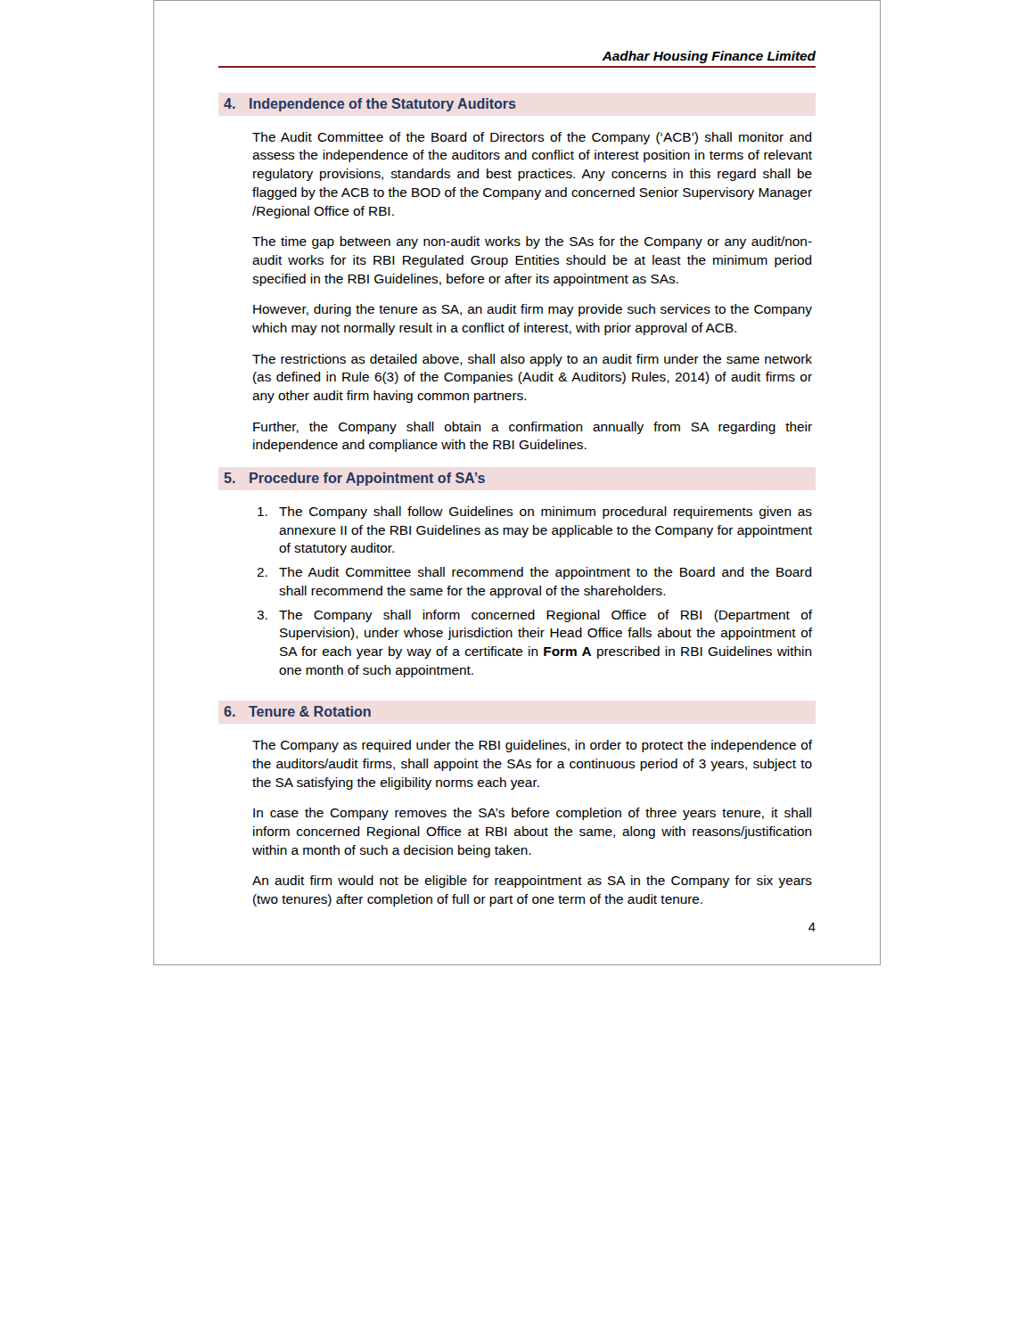Aadhar Housing Finance Limited
4. Independence of the Statutory Auditors
The Audit Committee of the Board of Directors of the Company (‘ACB’) shall monitor and assess the independence of the auditors and conflict of interest position in terms of relevant regulatory provisions, standards and best practices. Any concerns in this regard shall be flagged by the ACB to the BOD of the Company and concerned Senior Supervisory Manager /Regional Office of RBI.
The time gap between any non-audit works by the SAs for the Company or any audit/non-audit works for its RBI Regulated Group Entities should be at least the minimum period specified in the RBI Guidelines, before or after its appointment as SAs.
However, during the tenure as SA, an audit firm may provide such services to the Company which may not normally result in a conflict of interest, with prior approval of ACB.
The restrictions as detailed above, shall also apply to an audit firm under the same network (as defined in Rule 6(3) of the Companies (Audit & Auditors) Rules, 2014) of audit firms or any other audit firm having common partners.
Further, the Company shall obtain a confirmation annually from SA regarding their independence and compliance with the RBI Guidelines.
5. Procedure for Appointment of SA’s
The Company shall follow Guidelines on minimum procedural requirements given as annexure II of the RBI Guidelines as may be applicable to the Company for appointment of statutory auditor.
The Audit Committee shall recommend the appointment to the Board and the Board shall recommend the same for the approval of the shareholders.
The Company shall inform concerned Regional Office of RBI (Department of Supervision), under whose jurisdiction their Head Office falls about the appointment of SA for each year by way of a certificate in Form A prescribed in RBI Guidelines within one month of such appointment.
6. Tenure & Rotation
The Company as required under the RBI guidelines, in order to protect the independence of the auditors/audit firms, shall appoint the SAs for a continuous period of 3 years, subject to the SA satisfying the eligibility norms each year.
In case the Company removes the SA’s before completion of three years tenure, it shall inform concerned Regional Office at RBI about the same, along with reasons/justification within a month of such a decision being taken.
An audit firm would not be eligible for reappointment as SA in the Company for six years (two tenures) after completion of full or part of one term of the audit tenure.
4